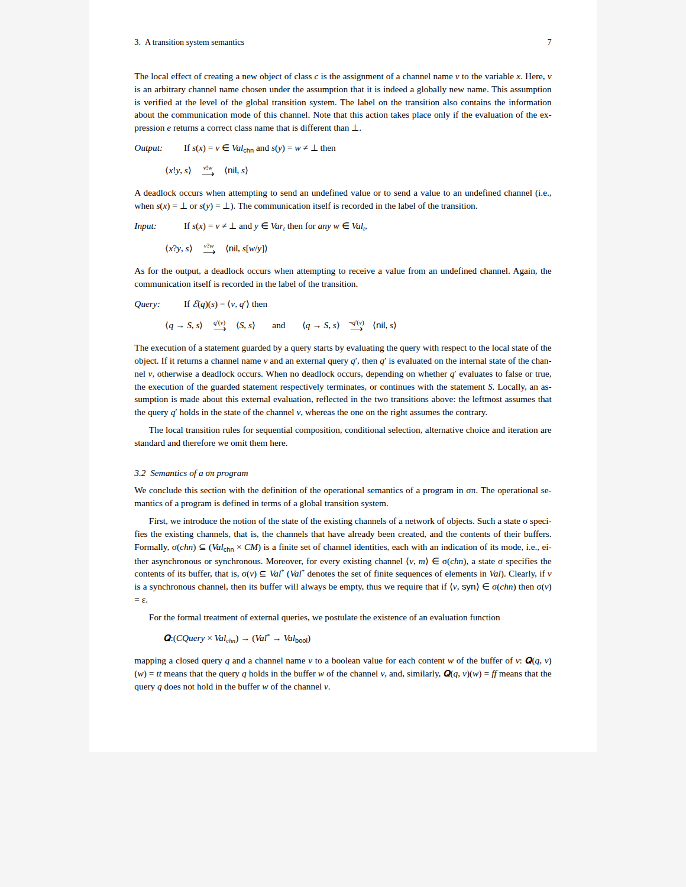3. A transition system semantics 7
The local effect of creating a new object of class c is the assignment of a channel name v to the variable x. Here, v is an arbitrary channel name chosen under the assumption that it is indeed a globally new name. This assumption is verified at the level of the global transition system. The label on the transition also contains the information about the communication mode of this channel. Note that this action takes place only if the evaluation of the expression e returns a correct class name that is different than ⊥.
Output: If s(x) = v ∈ Val chn and s(y) = w ≠ ⊥ then
⟨x!y, s⟩ v!w⟶ ⟨nil, s⟩
A deadlock occurs when attempting to send an undefined value or to send a value to an undefined channel (i.e., when s(x) = ⊥ or s(y) = ⊥). The communication itself is recorded in the label of the transition.
Input: If s(x) = v ≠ ⊥ and y ∈ Var t then for any w ∈ Val t,
⟨x?y, s⟩ v?w⟶ ⟨nil, s[w/y]⟩
As for the output, a deadlock occurs when attempting to receive a value from an undefined channel. Again, the communication itself is recorded in the label of the transition.
Query: If ℰ(q)(s) = ⟨v, q′⟩ then
⟨q → S, s⟩ q′(v)⟶ ⟨S, s⟩ and ⟨q → S, s⟩ ¬q′(v)⟶ ⟨nil, s⟩
The execution of a statement guarded by a query starts by evaluating the query with respect to the local state of the object. If it returns a channel name v and an external query q′, then q′ is evaluated on the internal state of the channel v, otherwise a deadlock occurs. When no deadlock occurs, depending on whether q′ evaluates to false or true, the execution of the guarded statement respectively terminates, or continues with the statement S. Locally, an assumption is made about this external evaluation, reflected in the two transitions above: the leftmost assumes that the query q′ holds in the state of the channel v, whereas the one on the right assumes the contrary.
The local transition rules for sequential composition, conditional selection, alternative choice and iteration are standard and therefore we omit them here.
3.2 Semantics of a σπ program
We conclude this section with the definition of the operational semantics of a program in σπ. The operational semantics of a program is defined in terms of a global transition system.
First, we introduce the notion of the state of the existing channels of a network of objects. Such a state σ specifies the existing channels, that is, the channels that have already been created, and the contents of their buffers. Formally, σ(chn) ⊆ (Val chn × CM) is a finite set of channel identities, each with an indication of its mode, i.e., either asynchronous or synchronous. Moreover, for every existing channel ⟨v, m⟩ ∈ σ(chn), a state σ specifies the contents of its buffer, that is, σ(v) ⊆ Val* (Val* denotes the set of finite sequences of elements in Val). Clearly, if v is a synchronous channel, then its buffer will always be empty, thus we require that if ⟨v, syn⟩ ∈ σ(chn) then σ(v) = ε.
For the formal treatment of external queries, we postulate the existence of an evaluation function
𝐐:(CQuery × Val chn) → (Val* → Val bool)
mapping a closed query q and a channel name v to a boolean value for each content w of the buffer of v: 𝐐(q, v)(w) = tt means that the query q holds in the buffer w of the channel v, and, similarly, 𝐐(q, v)(w) = ff means that the query q does not hold in the buffer w of the channel v.